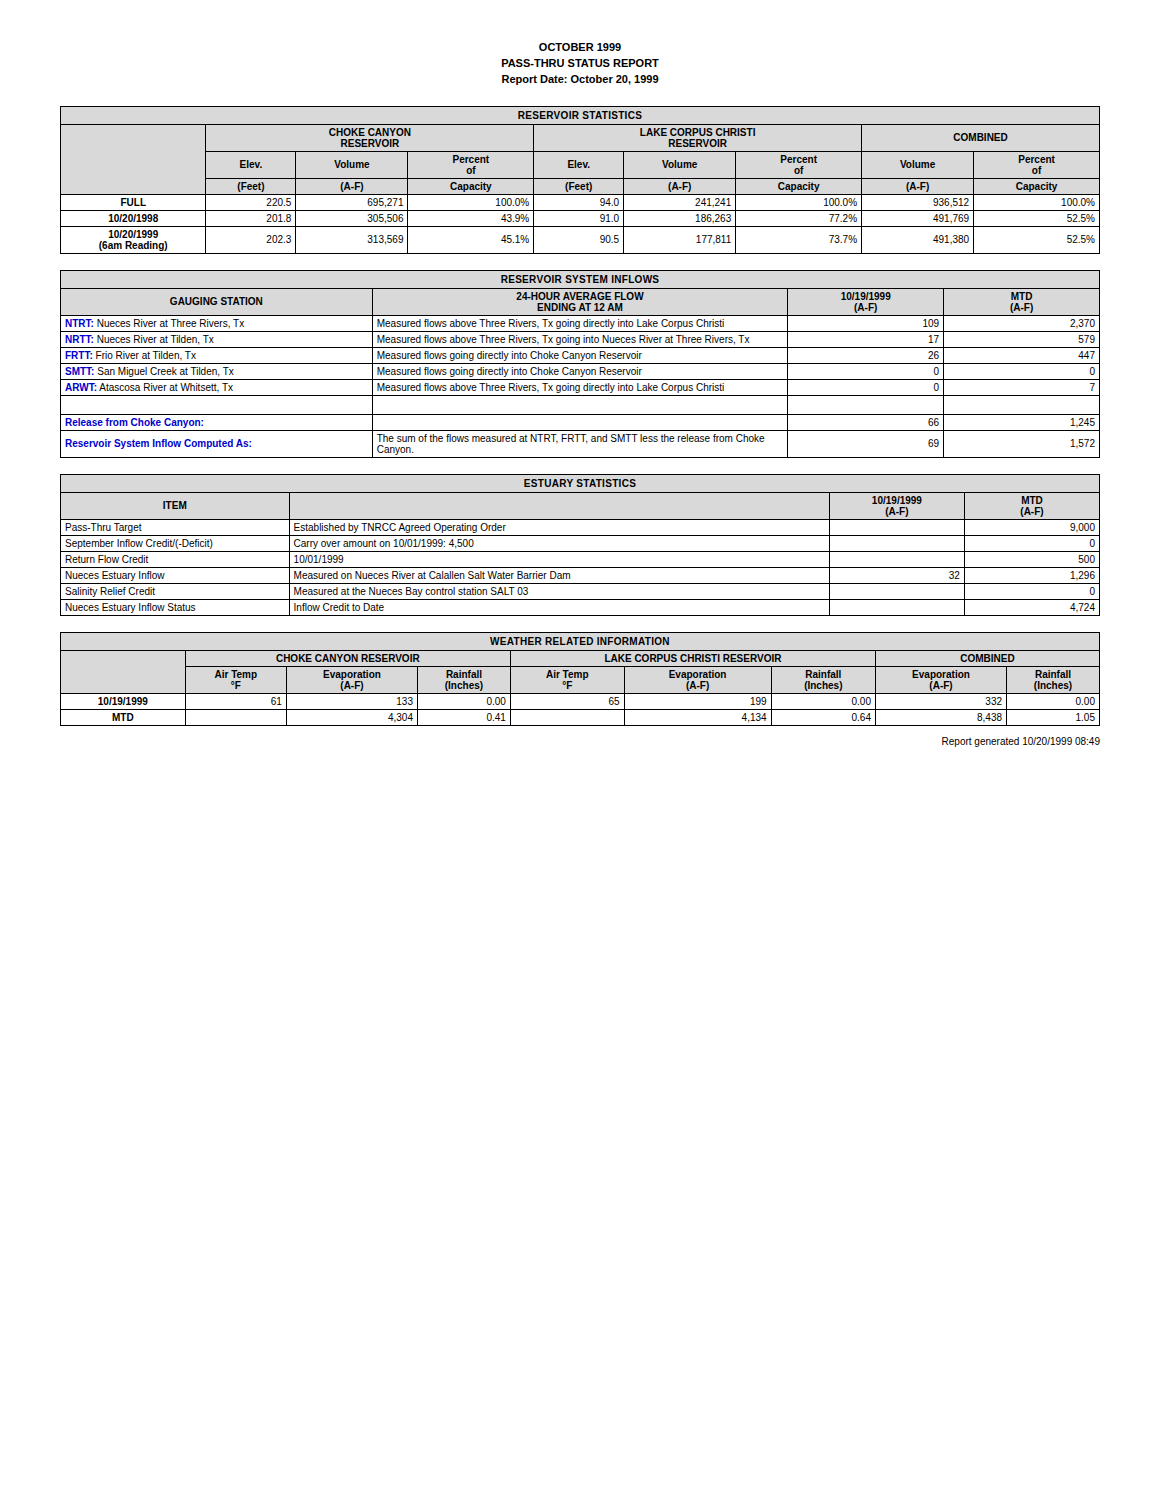OCTOBER 1999
PASS-THRU STATUS REPORT
Report Date: October 20, 1999
RESERVOIR STATISTICS
| | CHOKE CANYON RESERVOIR | LAKE CORPUS CHRISTI RESERVOIR | COMBINED |
| --- | --- | --- | --- |
| Elev. | Volume | Percent of | Elev. | Volume | Percent of | Volume | Percent of |
| (Feet) | (A-F) | Capacity | (Feet) | (A-F) | Capacity | (A-F) | Capacity |
| FULL | 220.5 | 695,271 | 100.0% | 94.0 | 241,241 | 100.0% | 936,512 | 100.0% |
| 10/20/1998 | 201.8 | 305,506 | 43.9% | 91.0 | 186,263 | 77.2% | 491,769 | 52.5% |
| 10/20/1999 (6am Reading) | 202.3 | 313,569 | 45.1% | 90.5 | 177,811 | 73.7% | 491,380 | 52.5% |
RESERVOIR SYSTEM INFLOWS
| GAUGING STATION | 24-HOUR AVERAGE FLOW ENDING AT 12 AM | 10/19/1999 (A-F) | MTD (A-F) |
| --- | --- | --- | --- |
| NTRT: Nueces River at Three Rivers, Tx | Measured flows above Three Rivers, Tx going directly into Lake Corpus Christi | 109 | 2,370 |
| NRTT: Nueces River at Tilden, Tx | Measured flows above Three Rivers, Tx going into Nueces River at Three Rivers, Tx | 17 | 579 |
| FRTT: Frio River at Tilden, Tx | Measured flows going directly into Choke Canyon Reservoir | 26 | 447 |
| SMTT: San Miguel Creek at Tilden, Tx | Measured flows going directly into Choke Canyon Reservoir | 0 | 0 |
| ARWT: Atascosa River at Whitsett, Tx | Measured flows above Three Rivers, Tx going directly into Lake Corpus Christi | 0 | 7 |
| Release from Choke Canyon: | | 66 | 1,245 |
| Reservoir System Inflow Computed As: | The sum of the flows measured at NTRT, FRTT, and SMTT less the release from Choke Canyon. | 69 | 1,572 |
ESTUARY STATISTICS
| ITEM | | 10/19/1999 (A-F) | MTD (A-F) |
| --- | --- | --- | --- |
| Pass-Thru Target | Established by TNRCC Agreed Operating Order | | 9,000 |
| September Inflow Credit/(-Deficit) | Carry over amount on 10/01/1999: 4,500 | | 0 |
| Return Flow Credit | 10/01/1999 | | 500 |
| Nueces Estuary Inflow | Measured on Nueces River at Calallen Salt Water Barrier Dam | 32 | 1,296 |
| Salinity Relief Credit | Measured at the Nueces Bay control station SALT 03 | | 0 |
| Nueces Estuary Inflow Status | Inflow Credit to Date | | 4,724 |
WEATHER RELATED INFORMATION
| | CHOKE CANYON RESERVOIR | LAKE CORPUS CHRISTI RESERVOIR | COMBINED |
| --- | --- | --- | --- |
| Air Temp °F | Evaporation (A-F) | Rainfall (Inches) | Air Temp °F | Evaporation (A-F) | Rainfall (Inches) | Evaporation (A-F) | Rainfall (Inches) |
| 10/19/1999 | 61 | 133 | 0.00 | 65 | 199 | 0.00 | 332 | 0.00 |
| MTD | | 4,304 | 0.41 | | 4,134 | 0.64 | 8,438 | 1.05 |
Report generated 10/20/1999 08:49